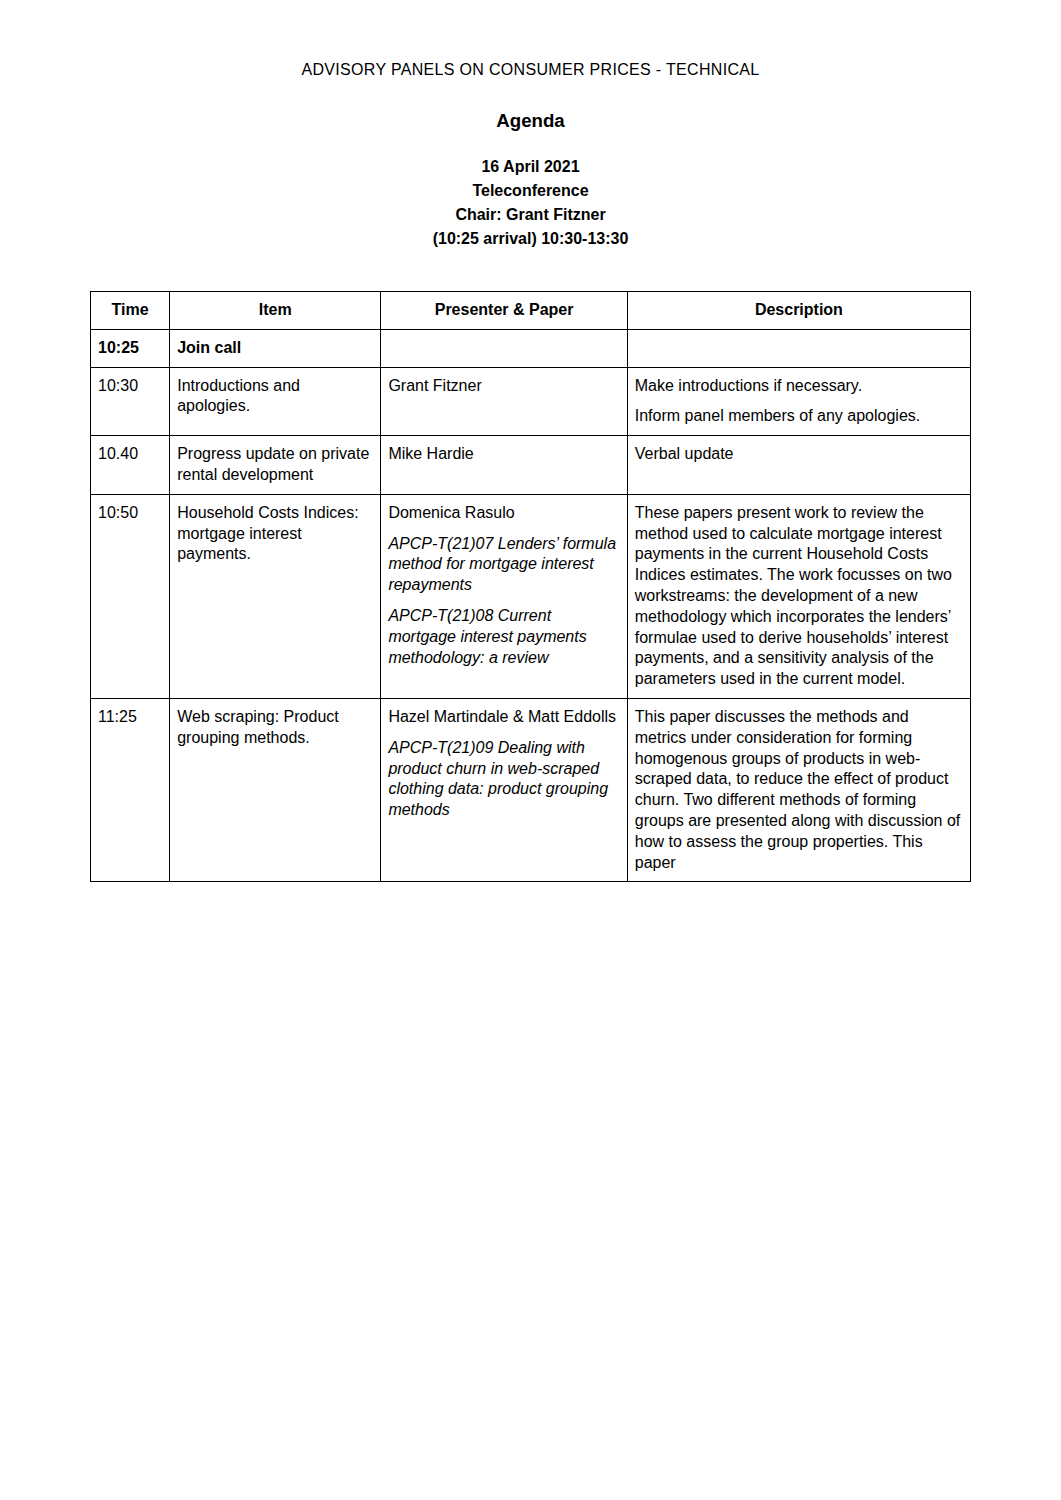ADVISORY PANELS ON CONSUMER PRICES - TECHNICAL
Agenda
16 April 2021
Teleconference
Chair: Grant Fitzner
(10:25 arrival) 10:30-13:30
| Time | Item | Presenter & Paper | Description |
| --- | --- | --- | --- |
| 10:25 | Join call | | |
| 10:30 | Introductions and apologies. | Grant Fitzner | Make introductions if necessary. Inform panel members of any apologies. |
| 10.40 | Progress update on private rental development | Mike Hardie | Verbal update |
| 10:50 | Household Costs Indices: mortgage interest payments. | Domenica Rasulo APCP-T(21)07 Lenders’ formula method for mortgage interest repayments APCP-T(21)08 Current mortgage interest payments methodology: a review | These papers present work to review the method used to calculate mortgage interest payments in the current Household Costs Indices estimates. The work focusses on two workstreams: the development of a new methodology which incorporates the lenders’ formulae used to derive households’ interest payments, and a sensitivity analysis of the parameters used in the current model. |
| 11:25 | Web scraping: Product grouping methods. | Hazel Martindale & Matt Eddolls APCP-T(21)09 Dealing with product churn in web-scraped clothing data: product grouping methods | This paper discusses the methods and metrics under consideration for forming homogenous groups of products in web-scraped data, to reduce the effect of product churn. Two different methods of forming groups are presented along with discussion of how to assess the group properties. This paper |